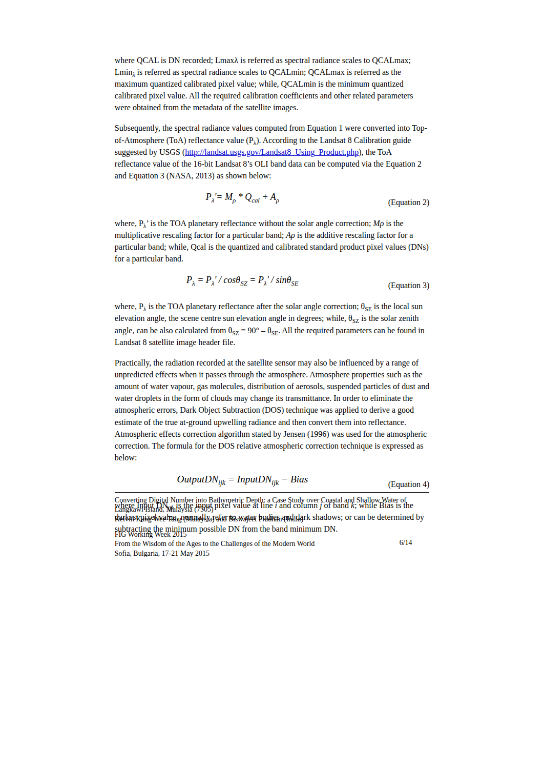where QCAL is DN recorded; Lmaxλ is referred as spectral radiance scales to QCALmax; Lminλ is referred as spectral radiance scales to QCALmin; QCALmax is referred as the maximum quantized calibrated pixel value; while, QCALmin is the minimum quantized calibrated pixel value. All the required calibration coefficients and other related parameters were obtained from the metadata of the satellite images.
Subsequently, the spectral radiance values computed from Equation 1 were converted into Top-of-Atmosphere (ToA) reflectance value (Pλ). According to the Landsat 8 Calibration guide suggested by USGS (http://landsat.usgs.gov/Landsat8_Using_Product.php), the ToA reflectance value of the 16-bit Landsat 8’s OLI band data can be computed via the Equation 2 and Equation 3 (NASA, 2013) as shown below:
Pλ'= Mρ * Qcal + Aρ
(Equation 2)
where, Pλ’ is the TOA planetary reflectance without the solar angle correction; Mρ is the multiplicative rescaling factor for a particular band; Aρ is the additive rescaling factor for a particular band; while, Qcal is the quantized and calibrated standard product pixel values (DNs) for a particular band.
Pλ = Pλ' / cosθSZ = Pλ' / sinθSE
(Equation 3)
where, Pλ is the TOA planetary reflectance after the solar angle correction; θSE is the local sun elevation angle, the scene centre sun elevation angle in degrees; while, θSZ is the solar zenith angle, can be also calculated from θSZ = 90° – θSE. All the required parameters can be found in Landsat 8 satellite image header file.
Practically, the radiation recorded at the satellite sensor may also be influenced by a range of unpredicted effects when it passes through the atmosphere. Atmosphere properties such as the amount of water vapour, gas molecules, distribution of aerosols, suspended particles of dust and water droplets in the form of clouds may change its transmittance. In order to eliminate the atmospheric errors, Dark Object Subtraction (DOS) technique was applied to derive a good estimate of the true at-ground upwelling radiance and then convert them into reflectance. Atmospheric effects correction algorithm stated by Jensen (1996) was used for the atmospheric correction. The formula for the DOS relative atmospheric correction technique is expressed as below:
OutputDNijk = InputDNijk − Bias
(Equation 4)
where Input DNijk is the input pixel value at line i and column j of band k; while Bias is the darkest pixel value, normally refer to water bodies and dark shadows; or can be determined by subtracting the minimum possible DN from the band minimum DN.
Converting Digital Number into Bathymetric Depth: a Case Study over Coastal and Shallow Water of Langkawi Island, Malaysia (7505)
Kelvin Kang Wee Tang (Malaysia) and Biswajeet Pradhan (India)
FIG Working Week 2015
From the Wisdom of the Ages to the Challenges of the Modern World
Sofia, Bulgaria, 17-21 May 2015
6/14